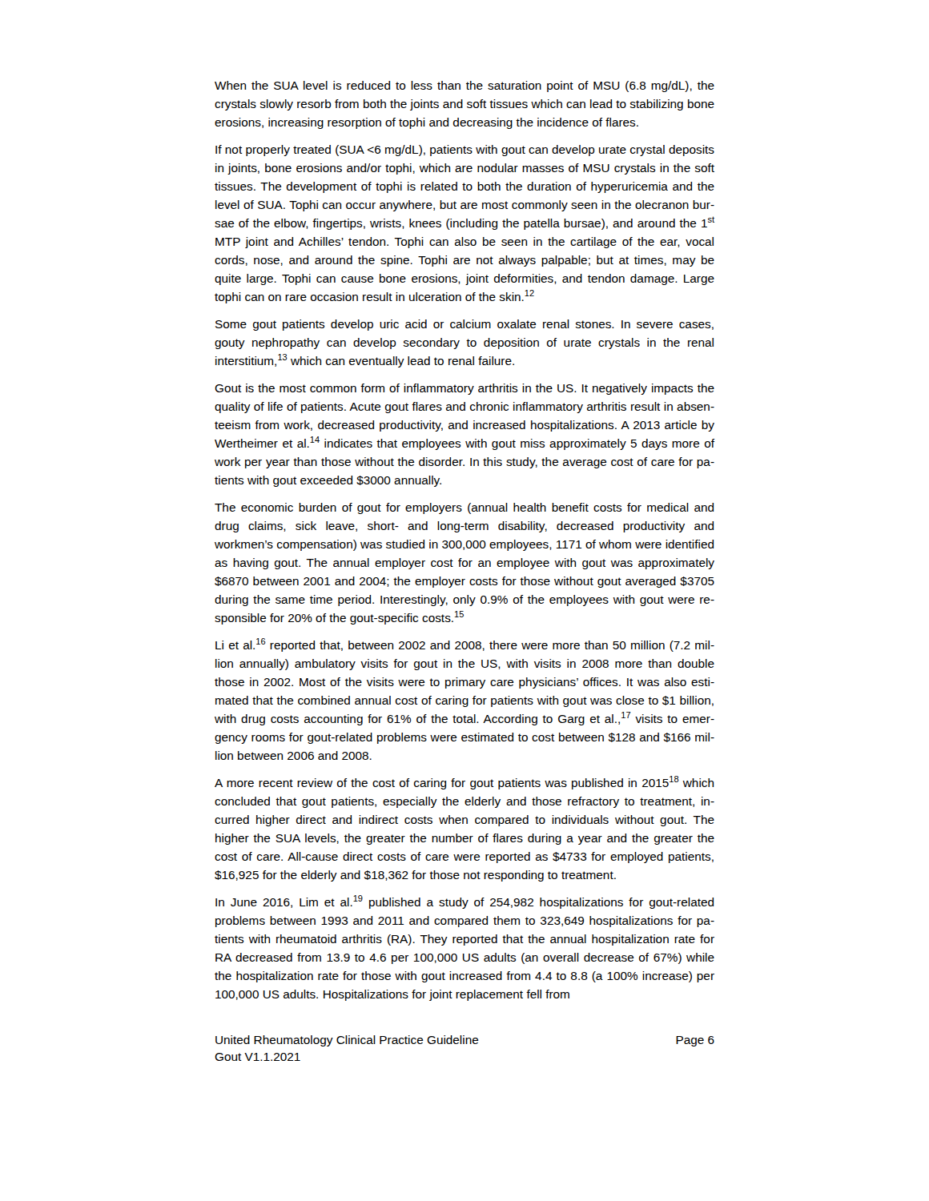When the SUA level is reduced to less than the saturation point of MSU (6.8 mg/dL), the crystals slowly resorb from both the joints and soft tissues which can lead to stabilizing bone erosions, increasing resorption of tophi and decreasing the incidence of flares.
If not properly treated (SUA <6 mg/dL), patients with gout can develop urate crystal deposits in joints, bone erosions and/or tophi, which are nodular masses of MSU crystals in the soft tissues. The development of tophi is related to both the duration of hyperuricemia and the level of SUA. Tophi can occur anywhere, but are most commonly seen in the olecranon bursae of the elbow, fingertips, wrists, knees (including the patella bursae), and around the 1st MTP joint and Achilles’ tendon. Tophi can also be seen in the cartilage of the ear, vocal cords, nose, and around the spine. Tophi are not always palpable; but at times, may be quite large. Tophi can cause bone erosions, joint deformities, and tendon damage. Large tophi can on rare occasion result in ulceration of the skin.12
Some gout patients develop uric acid or calcium oxalate renal stones. In severe cases, gouty nephropathy can develop secondary to deposition of urate crystals in the renal interstitium,13 which can eventually lead to renal failure.
Gout is the most common form of inflammatory arthritis in the US. It negatively impacts the quality of life of patients. Acute gout flares and chronic inflammatory arthritis result in absenteeism from work, decreased productivity, and increased hospitalizations. A 2013 article by Wertheimer et al.14 indicates that employees with gout miss approximately 5 days more of work per year than those without the disorder. In this study, the average cost of care for patients with gout exceeded $3000 annually.
The economic burden of gout for employers (annual health benefit costs for medical and drug claims, sick leave, short- and long-term disability, decreased productivity and workmen’s compensation) was studied in 300,000 employees, 1171 of whom were identified as having gout. The annual employer cost for an employee with gout was approximately $6870 between 2001 and 2004; the employer costs for those without gout averaged $3705 during the same time period. Interestingly, only 0.9% of the employees with gout were responsible for 20% of the gout-specific costs.15
Li et al.16 reported that, between 2002 and 2008, there were more than 50 million (7.2 million annually) ambulatory visits for gout in the US, with visits in 2008 more than double those in 2002. Most of the visits were to primary care physicians’ offices. It was also estimated that the combined annual cost of caring for patients with gout was close to $1 billion, with drug costs accounting for 61% of the total. According to Garg et al.,17 visits to emergency rooms for gout-related problems were estimated to cost between $128 and $166 million between 2006 and 2008.
A more recent review of the cost of caring for gout patients was published in 201518 which concluded that gout patients, especially the elderly and those refractory to treatment, incurred higher direct and indirect costs when compared to individuals without gout. The higher the SUA levels, the greater the number of flares during a year and the greater the cost of care. All-cause direct costs of care were reported as $4733 for employed patients, $16,925 for the elderly and $18,362 for those not responding to treatment.
In June 2016, Lim et al.19 published a study of 254,982 hospitalizations for gout-related problems between 1993 and 2011 and compared them to 323,649 hospitalizations for patients with rheumatoid arthritis (RA). They reported that the annual hospitalization rate for RA decreased from 13.9 to 4.6 per 100,000 US adults (an overall decrease of 67%) while the hospitalization rate for those with gout increased from 4.4 to 8.8 (a 100% increase) per 100,000 US adults. Hospitalizations for joint replacement fell from
United Rheumatology Clinical Practice Guideline
Gout V1.1.2021
Page 6